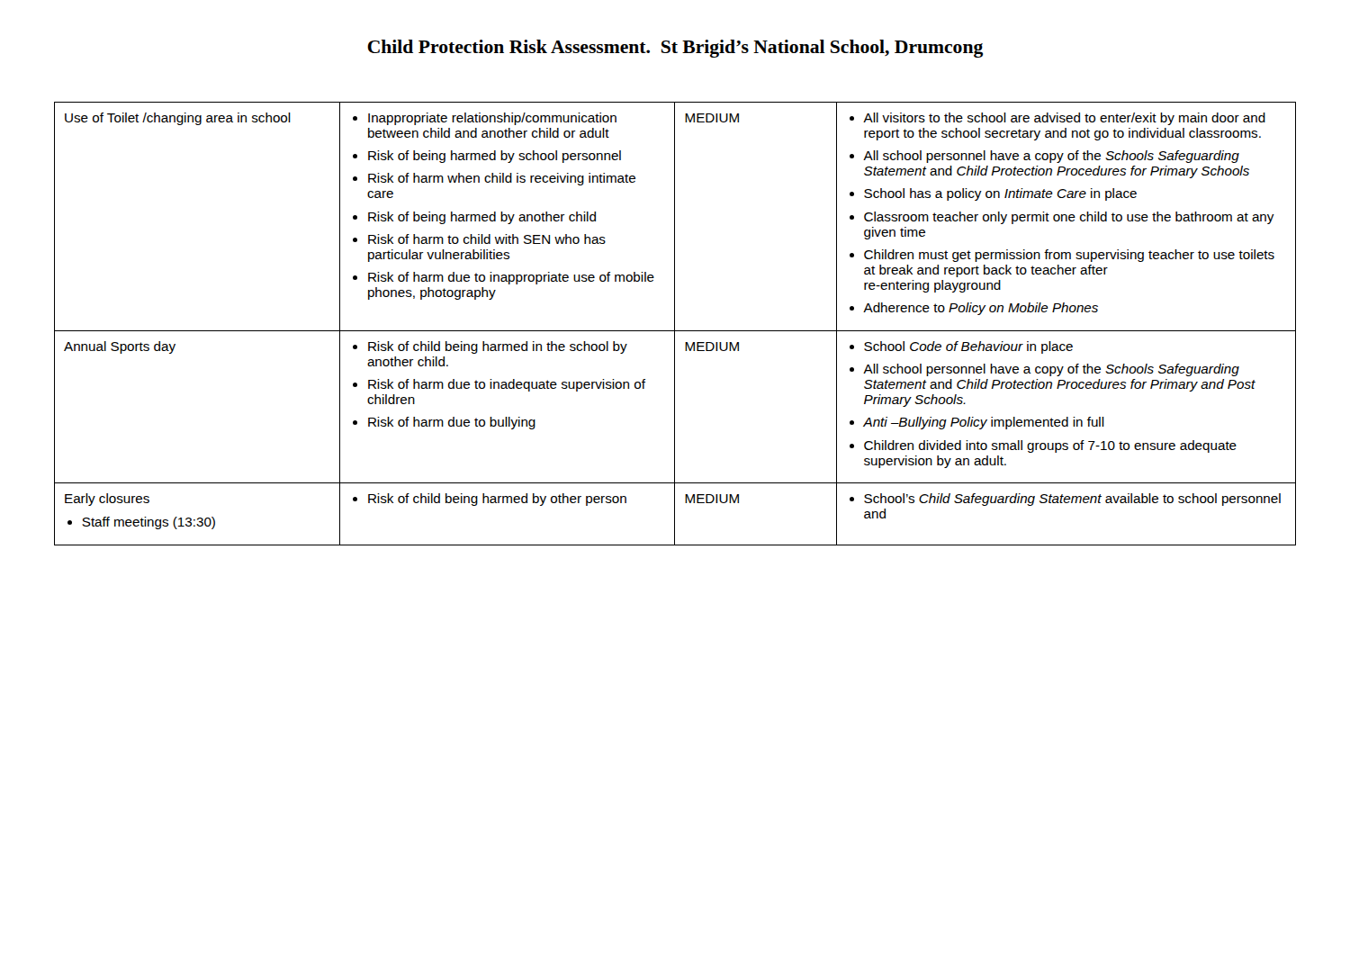Child Protection Risk Assessment. St Brigid’s National School, Drumcong
| Use of Toilet /changing area in school | Inappropriate relationship/communication between child and another child or adult Risk of being harmed by school personnel Risk of harm when child is receiving intimate care Risk of being harmed by another child Risk of harm to child with SEN who has particular vulnerabilities Risk of harm due to inappropriate use of mobile phones, photography | MEDIUM | All visitors to the school are advised to enter/exit by main door and report to the school secretary and not go to individual classrooms. All school personnel have a copy of the Schools Safeguarding Statement and Child Protection Procedures for Primary Schools School has a policy on Intimate Care in place Classroom teacher only permit one child to use the bathroom at any given time Children must get permission from supervising teacher to use toilets at break and report back to teacher after re-entering playground Adherence to Policy on Mobile Phones |
| Annual Sports day | Risk of child being harmed in the school by another child. Risk of harm due to inadequate supervision of children Risk of harm due to bullying | MEDIUM | School Code of Behaviour in place All school personnel have a copy of the Schools Safeguarding Statement and Child Protection Procedures for Primary and Post Primary Schools. Anti –Bullying Policy implemented in full Children divided into small groups of 7-10 to ensure adequate supervision by an adult. |
| Early closures Staff meetings (13:30) | Risk of child being harmed by other person | MEDIUM | School’s Child Safeguarding Statement available to school personnel and |